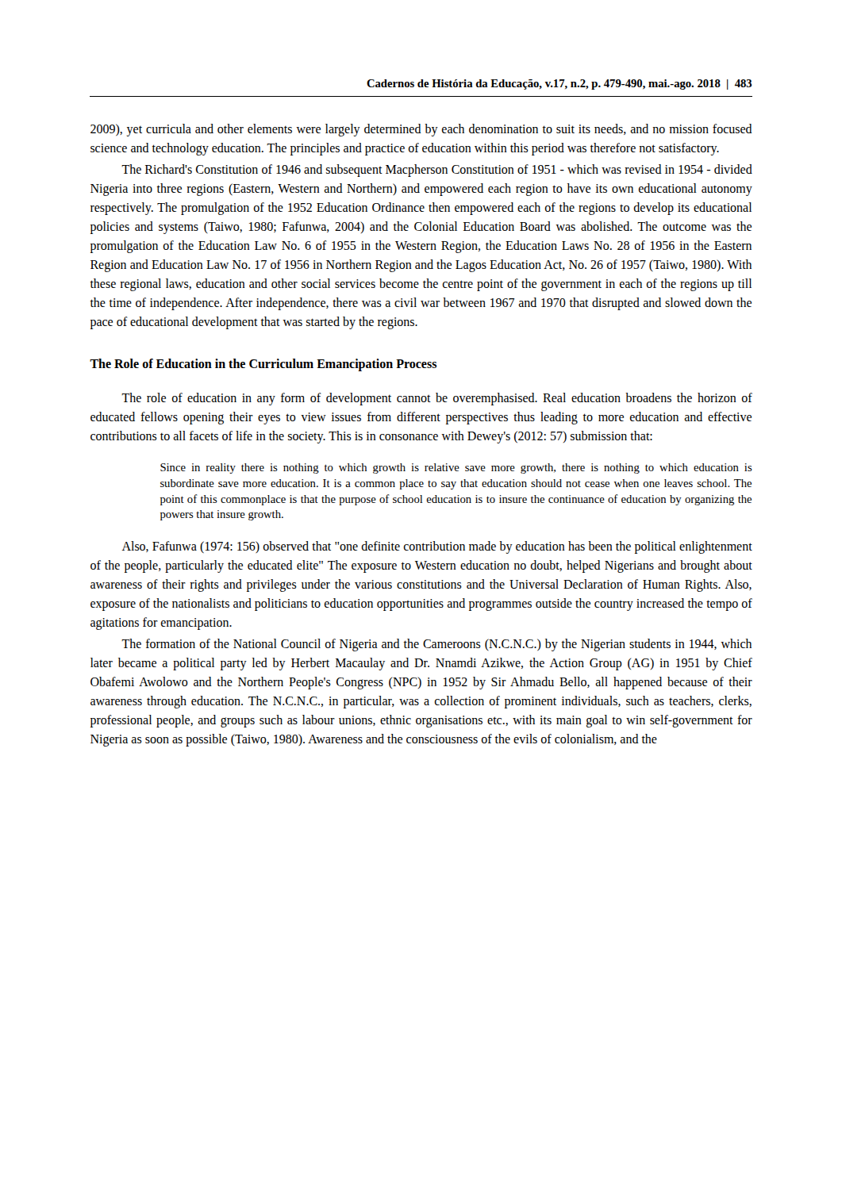Cadernos de História da Educação, v.17, n.2, p. 479-490, mai.-ago. 2018 | 483
2009), yet curricula and other elements were largely determined by each denomination to suit its needs, and no mission focused science and technology education. The principles and practice of education within this period was therefore not satisfactory.
The Richard's Constitution of 1946 and subsequent Macpherson Constitution of 1951 - which was revised in 1954 - divided Nigeria into three regions (Eastern, Western and Northern) and empowered each region to have its own educational autonomy respectively. The promulgation of the 1952 Education Ordinance then empowered each of the regions to develop its educational policies and systems (Taiwo, 1980; Fafunwa, 2004) and the Colonial Education Board was abolished. The outcome was the promulgation of the Education Law No. 6 of 1955 in the Western Region, the Education Laws No. 28 of 1956 in the Eastern Region and Education Law No. 17 of 1956 in Northern Region and the Lagos Education Act, No. 26 of 1957 (Taiwo, 1980). With these regional laws, education and other social services become the centre point of the government in each of the regions up till the time of independence. After independence, there was a civil war between 1967 and 1970 that disrupted and slowed down the pace of educational development that was started by the regions.
The Role of Education in the Curriculum Emancipation Process
The role of education in any form of development cannot be overemphasised. Real education broadens the horizon of educated fellows opening their eyes to view issues from different perspectives thus leading to more education and effective contributions to all facets of life in the society. This is in consonance with Dewey's (2012: 57) submission that:
Since in reality there is nothing to which growth is relative save more growth, there is nothing to which education is subordinate save more education. It is a common place to say that education should not cease when one leaves school. The point of this commonplace is that the purpose of school education is to insure the continuance of education by organizing the powers that insure growth.
Also, Fafunwa (1974: 156) observed that "one definite contribution made by education has been the political enlightenment of the people, particularly the educated elite" The exposure to Western education no doubt, helped Nigerians and brought about awareness of their rights and privileges under the various constitutions and the Universal Declaration of Human Rights. Also, exposure of the nationalists and politicians to education opportunities and programmes outside the country increased the tempo of agitations for emancipation.
The formation of the National Council of Nigeria and the Cameroons (N.C.N.C.) by the Nigerian students in 1944, which later became a political party led by Herbert Macaulay and Dr. Nnamdi Azikwe, the Action Group (AG) in 1951 by Chief Obafemi Awolowo and the Northern People's Congress (NPC) in 1952 by Sir Ahmadu Bello, all happened because of their awareness through education. The N.C.N.C., in particular, was a collection of prominent individuals, such as teachers, clerks, professional people, and groups such as labour unions, ethnic organisations etc., with its main goal to win self-government for Nigeria as soon as possible (Taiwo, 1980). Awareness and the consciousness of the evils of colonialism, and the